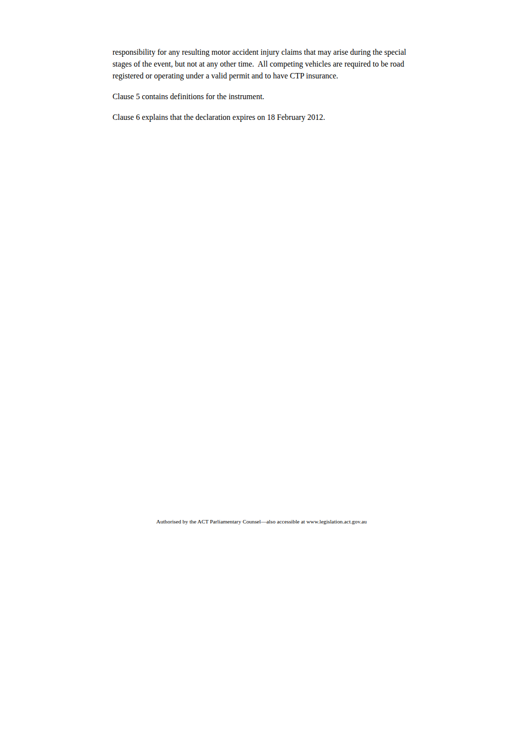responsibility for any resulting motor accident injury claims that may arise during the special stages of the event, but not at any other time. All competing vehicles are required to be road registered or operating under a valid permit and to have CTP insurance.
Clause 5 contains definitions for the instrument.
Clause 6 explains that the declaration expires on 18 February 2012.
Authorised by the ACT Parliamentary Counsel—also accessible at www.legislation.act.gov.au